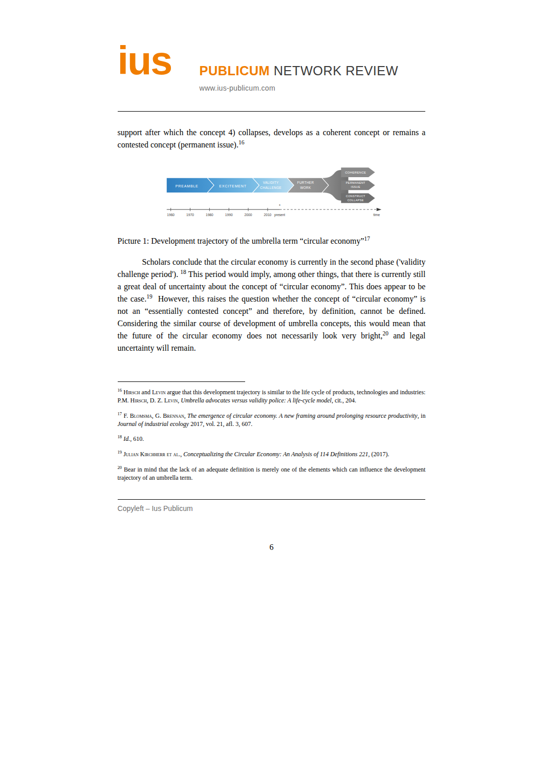ius
PUBLICUM NETWORK REVIEW
www.ius-publicum.com
support after which the concept 4) collapses, develops as a coherent concept or remains a contested concept (permanent issue).16
PREAMBLE EXCITEMENT VALIDITY CHALLENGE FURTHER WORK COHERENCE PERMANENT ISSUE CONSTRUCT COLLAPSE 1960 1970 1980 1990 2000 2010 * present time
Picture 1: Development trajectory of the umbrella term “circular economy”17
Scholars conclude that the circular economy is currently in the second phase ('validity challenge period'). 18 This period would imply, among other things, that there is currently still a great deal of uncertainty about the concept of “circular economy”. This does appear to be the case.19 However, this raises the question whether the concept of “circular economy” is not an “essentially contested concept” and therefore, by definition, cannot be defined. Considering the similar course of development of umbrella concepts, this would mean that the future of the circular economy does not necessarily look very bright,20 and legal uncertainty will remain.
16 Hirsch and Levin argue that this development trajectory is similar to the life cycle of products, technologies and industries: P.M. Hirsch, D. Z. Levin, Umbrella advocates versus validity police: A life-cycle model, cit., 204.
17 F. Blomsma, G. Brennan, The emergence of circular economy. A new framing around prolonging resource productivity, in Journal of industrial ecology 2017, vol. 21, afl. 3, 607.
18 Id., 610.
19 Julian Kirchherr et al., Conceptualizing the Circular Economy: An Analysis of 114 Definitions 221, (2017).
20 Bear in mind that the lack of an adequate definition is merely one of the elements which can influence the development trajectory of an umbrella term.
Copyleft – Ius Publicum
6